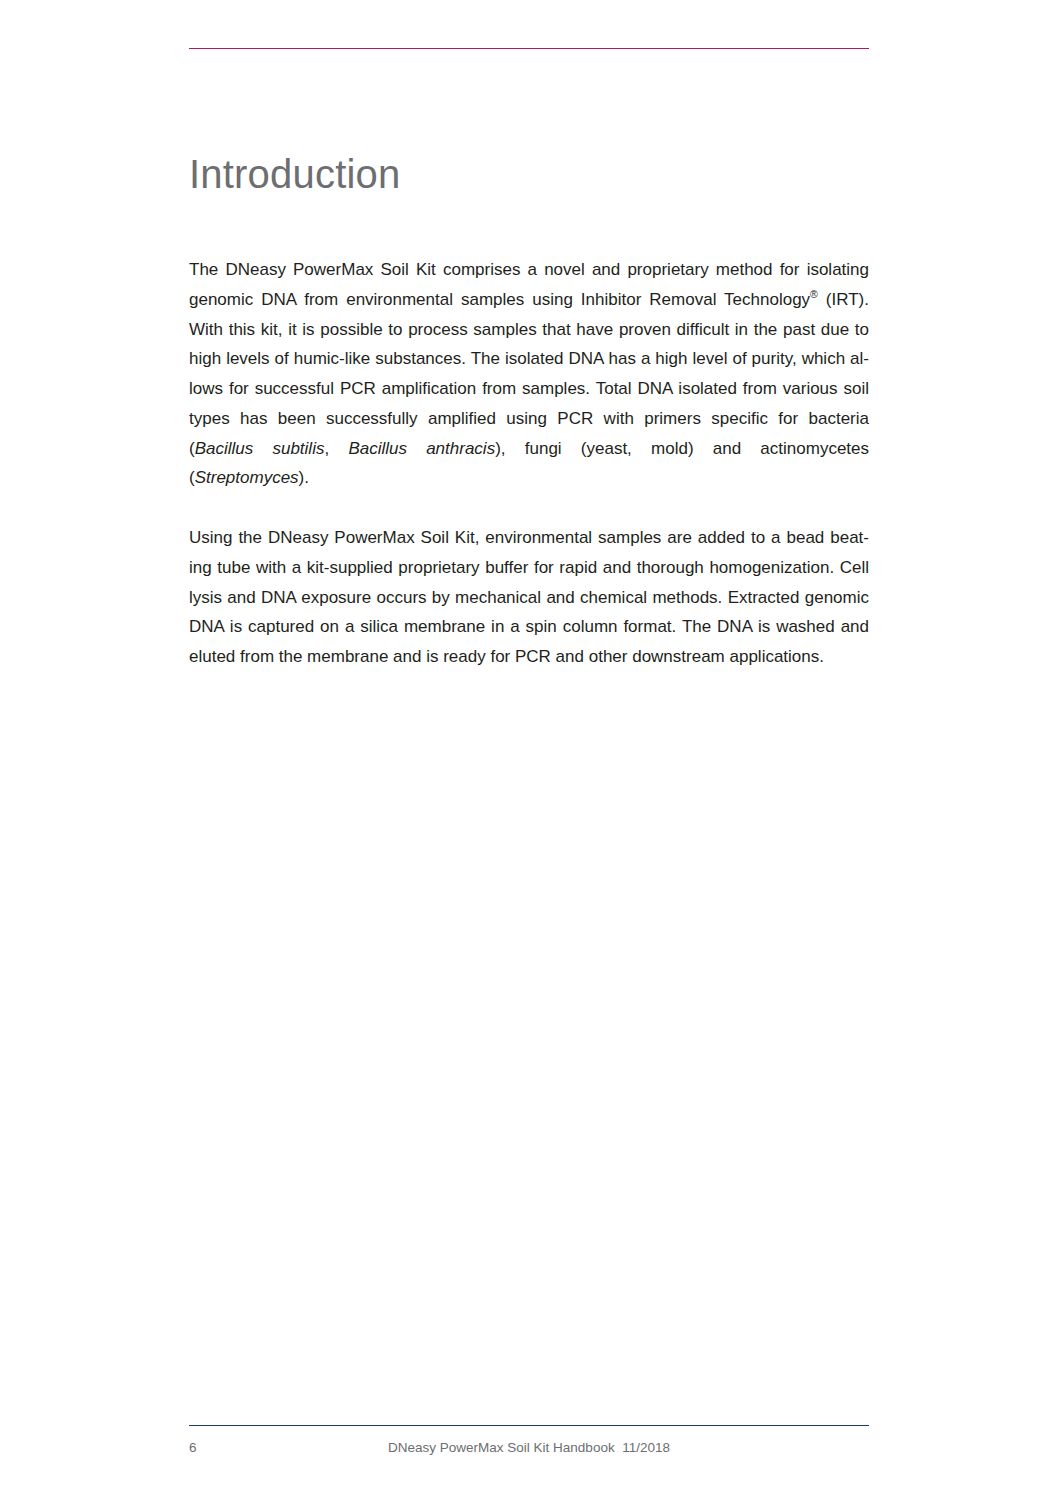Introduction
The DNeasy PowerMax Soil Kit comprises a novel and proprietary method for isolating genomic DNA from environmental samples using Inhibitor Removal Technology® (IRT). With this kit, it is possible to process samples that have proven difficult in the past due to high levels of humic-like substances. The isolated DNA has a high level of purity, which allows for successful PCR amplification from samples. Total DNA isolated from various soil types has been successfully amplified using PCR with primers specific for bacteria (Bacillus subtilis, Bacillus anthracis), fungi (yeast, mold) and actinomycetes (Streptomyces).
Using the DNeasy PowerMax Soil Kit, environmental samples are added to a bead beating tube with a kit-supplied proprietary buffer for rapid and thorough homogenization. Cell lysis and DNA exposure occurs by mechanical and chemical methods. Extracted genomic DNA is captured on a silica membrane in a spin column format. The DNA is washed and eluted from the membrane and is ready for PCR and other downstream applications.
6 DNeasy PowerMax Soil Kit Handbook 11/2018